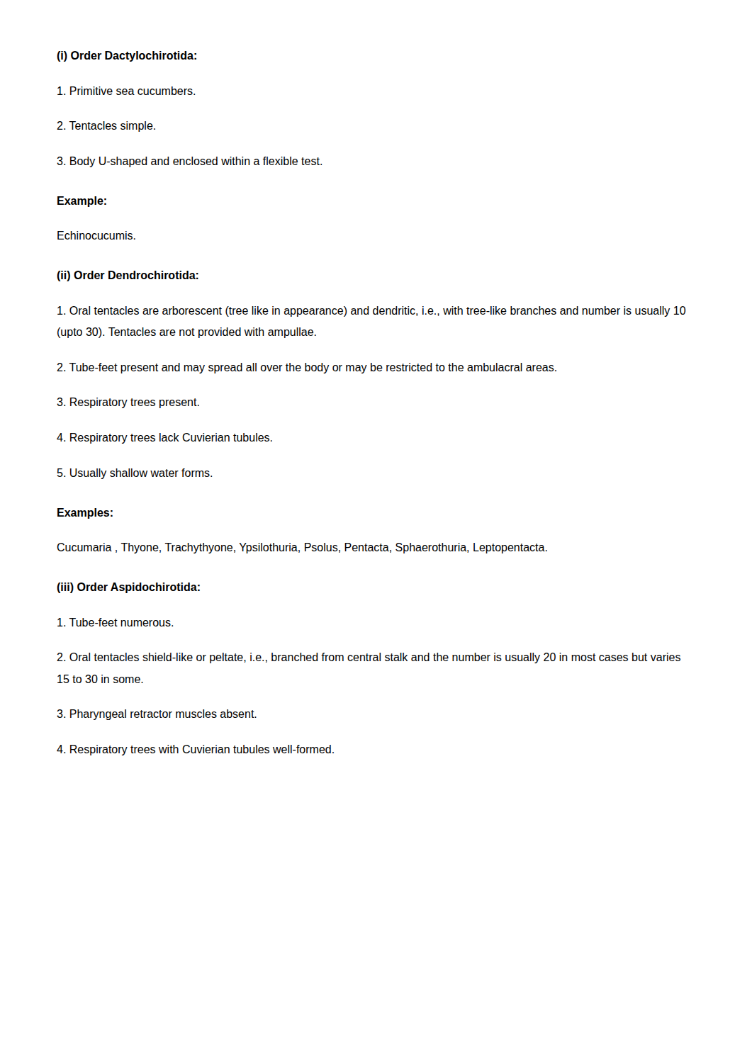(i) Order Dactylochirotida:
1. Primitive sea cucumbers.
2. Tentacles simple.
3. Body U-shaped and enclosed within a flexible test.
Example:
Echinocucumis.
(ii) Order Dendrochirotida:
1. Oral tentacles are arborescent (tree like in appearance) and dendritic, i.e., with tree-like branches and number is usually 10 (upto 30). Tentacles are not provided with ampullae.
2. Tube-feet present and may spread all over the body or may be restricted to the ambulacral areas.
3. Respiratory trees present.
4. Respiratory trees lack Cuvierian tubules.
5. Usually shallow water forms.
Examples:
Cucumaria , Thyone, Trachythyone, Ypsilothuria, Psolus, Pentacta, Sphaerothuria, Leptopentacta.
(iii) Order Aspidochirotida:
1. Tube-feet numerous.
2. Oral tentacles shield-like or peltate, i.e., branched from central stalk and the number is usually 20 in most cases but varies 15 to 30 in some.
3. Pharyngeal retractor muscles absent.
4. Respiratory trees with Cuvierian tubules well-formed.